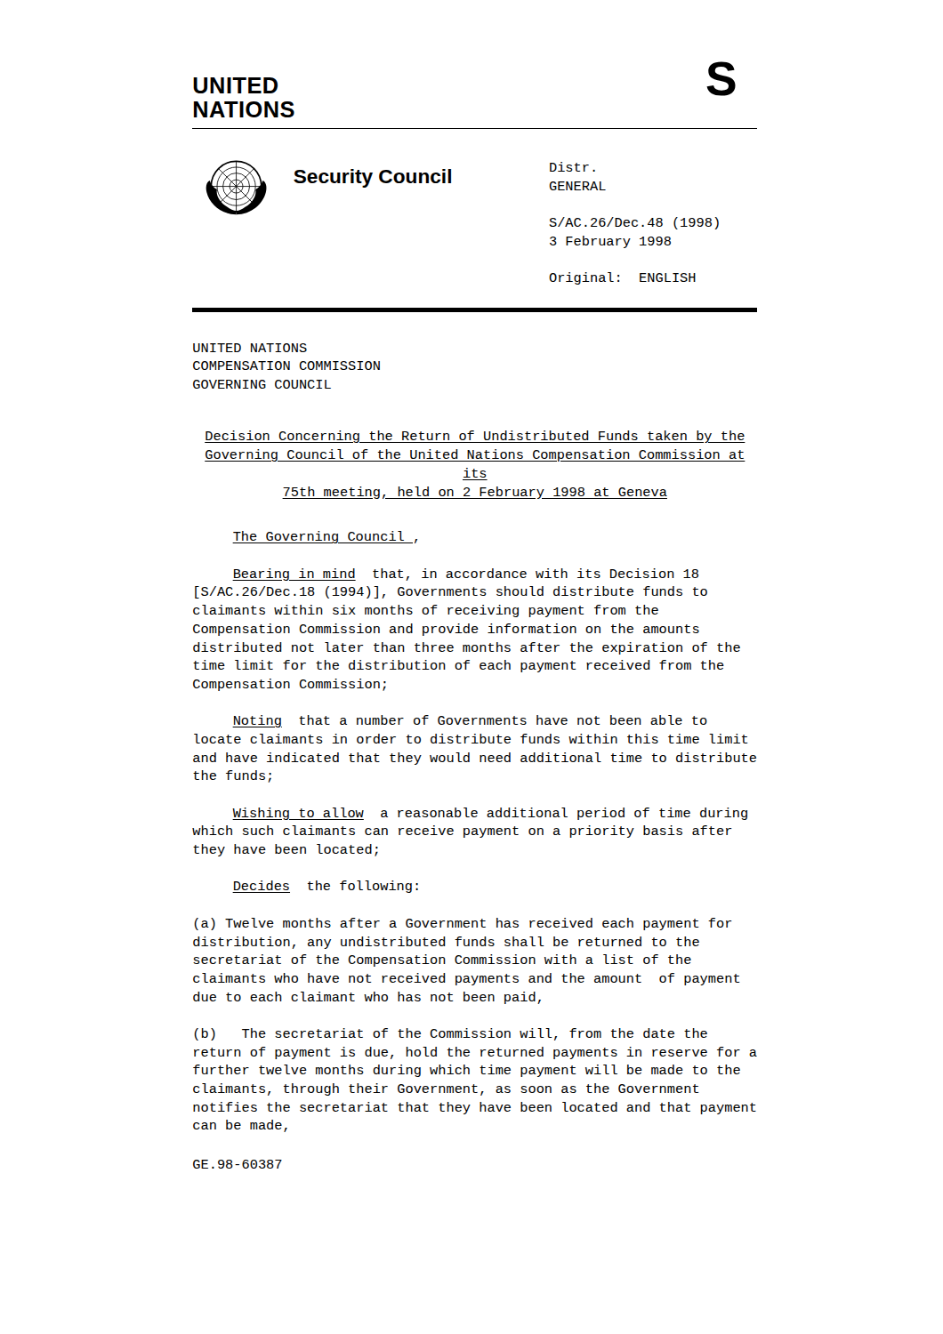UNITED
NATIONS
S
Security Council
Distr.
GENERAL
S/AC.26/Dec.48 (1998)
3 February 1998
Original: ENGLISH
UNITED NATIONS
COMPENSATION COMMISSION
GOVERNING COUNCIL
Decision Concerning the Return of Undistributed Funds taken by the
Governing Council of the United Nations Compensation Commission at its
75th meeting, held on 2 February 1998 at Geneva
The Governing Council ,
Bearing in mind that, in accordance with its Decision 18 [S/AC.26/Dec.18 (1994)], Governments should distribute funds to claimants within six months of receiving payment from the Compensation Commission and provide information on the amounts distributed not later than three months after the expiration of the time limit for the distribution of each payment received from the Compensation Commission;
Noting that a number of Governments have not been able to locate claimants in order to distribute funds within this time limit and have indicated that they would need additional time to distribute the funds;
Wishing to allow a reasonable additional period of time during which such claimants can receive payment on a priority basis after they have been located;
Decides the following:
(a) Twelve months after a Government has received each payment for distribution, any undistributed funds shall be returned to the secretariat of the Compensation Commission with a list of the claimants who have not received payments and the amount of payment due to each claimant who has not been paid,
(b) The secretariat of the Commission will, from the date the return of payment is due, hold the returned payments in reserve for a further twelve months during which time payment will be made to the claimants, through their Government, as soon as the Government notifies the secretariat that they have been located and that payment can be made,
GE.98-60387